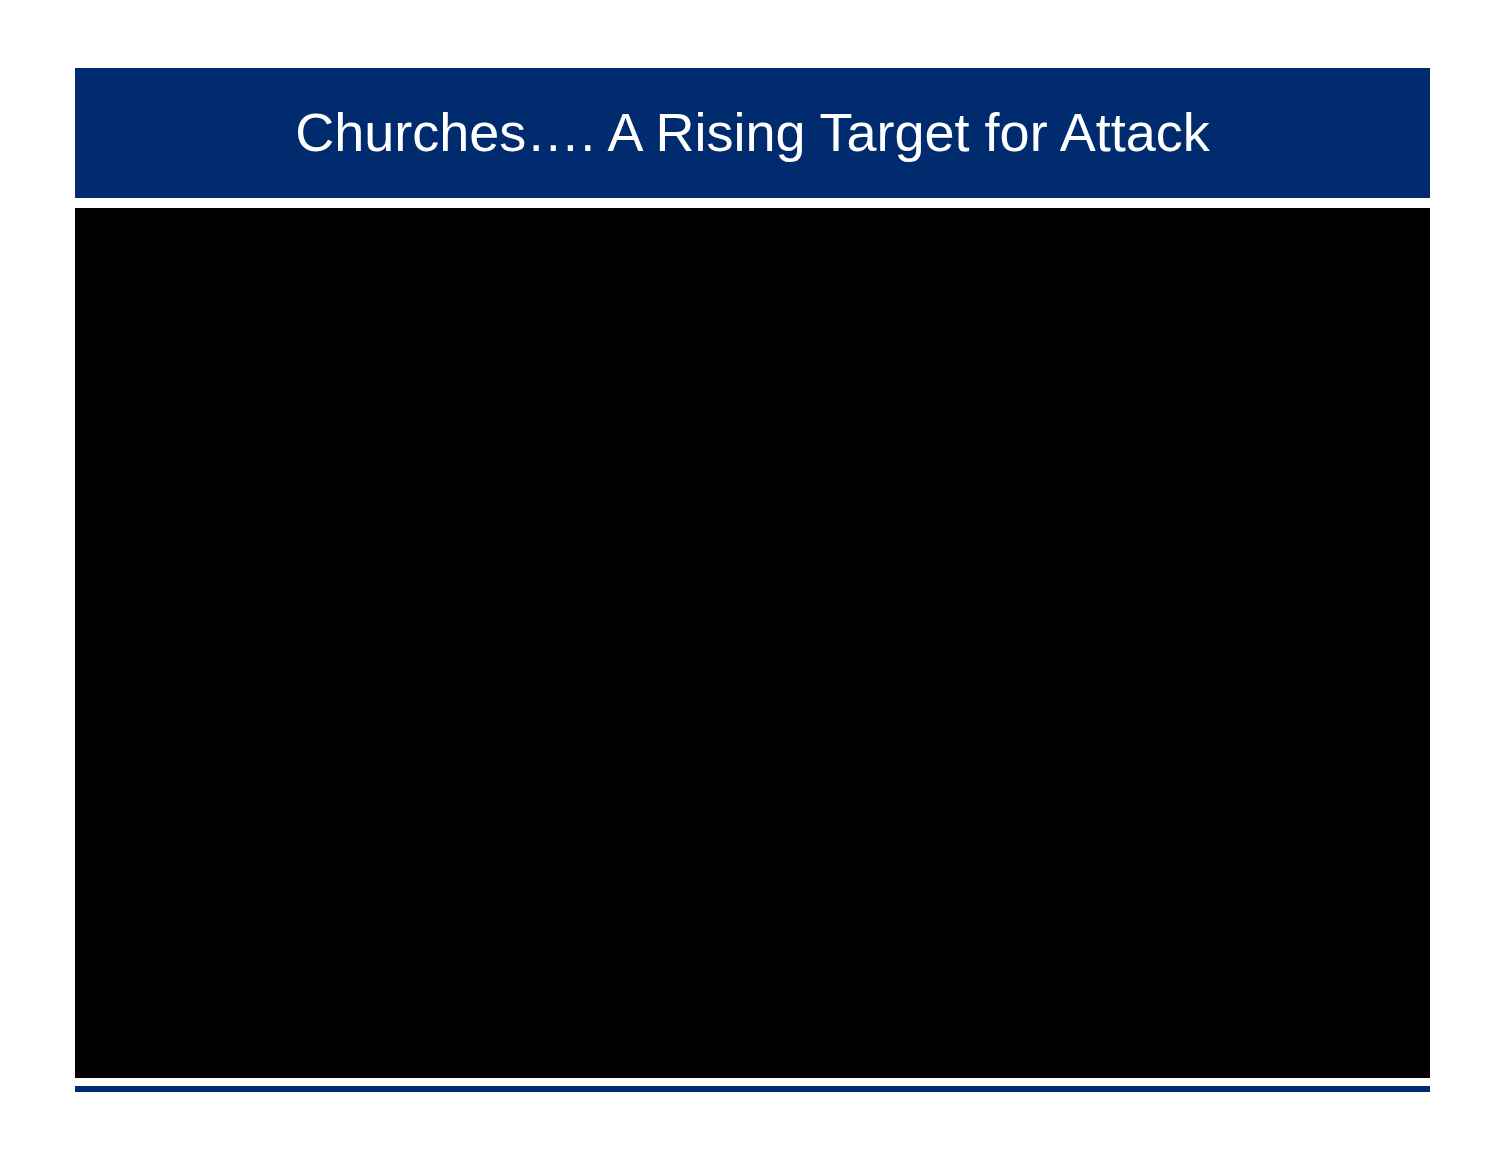Churches…. A Rising Target for Attack